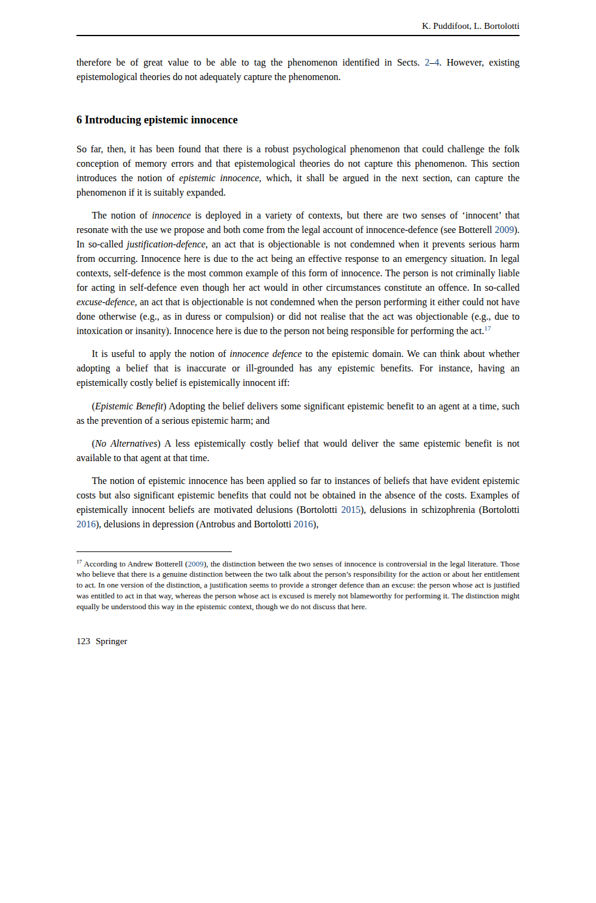K. Puddifoot, L. Bortolotti
therefore be of great value to be able to tag the phenomenon identified in Sects. 2–4. However, existing epistemological theories do not adequately capture the phenomenon.
6 Introducing epistemic innocence
So far, then, it has been found that there is a robust psychological phenomenon that could challenge the folk conception of memory errors and that epistemological theories do not capture this phenomenon. This section introduces the notion of epistemic innocence, which, it shall be argued in the next section, can capture the phenomenon if it is suitably expanded.
The notion of innocence is deployed in a variety of contexts, but there are two senses of ‘innocent’ that resonate with the use we propose and both come from the legal account of innocence-defence (see Botterell 2009). In so-called justification-defence, an act that is objectionable is not condemned when it prevents serious harm from occurring. Innocence here is due to the act being an effective response to an emergency situation. In legal contexts, self-defence is the most common example of this form of innocence. The person is not criminally liable for acting in self-defence even though her act would in other circumstances constitute an offence. In so-called excuse-defence, an act that is objectionable is not condemned when the person performing it either could not have done otherwise (e.g., as in duress or compulsion) or did not realise that the act was objectionable (e.g., due to intoxication or insanity). Innocence here is due to the person not being responsible for performing the act.17
It is useful to apply the notion of innocence defence to the epistemic domain. We can think about whether adopting a belief that is inaccurate or ill-grounded has any epistemic benefits. For instance, having an epistemically costly belief is epistemically innocent iff:
(Epistemic Benefit) Adopting the belief delivers some significant epistemic benefit to an agent at a time, such as the prevention of a serious epistemic harm; and
(No Alternatives) A less epistemically costly belief that would deliver the same epistemic benefit is not available to that agent at that time.
The notion of epistemic innocence has been applied so far to instances of beliefs that have evident epistemic costs but also significant epistemic benefits that could not be obtained in the absence of the costs. Examples of epistemically innocent beliefs are motivated delusions (Bortolotti 2015), delusions in schizophrenia (Bortolotti 2016), delusions in depression (Antrobus and Bortolotti 2016),
17 According to Andrew Botterell (2009), the distinction between the two senses of innocence is controversial in the legal literature. Those who believe that there is a genuine distinction between the two talk about the person’s responsibility for the action or about her entitlement to act. In one version of the distinction, a justification seems to provide a stronger defence than an excuse: the person whose act is justified was entitled to act in that way, whereas the person whose act is excused is merely not blameworthy for performing it. The distinction might equally be understood this way in the epistemic context, though we do not discuss that here.
123 Springer